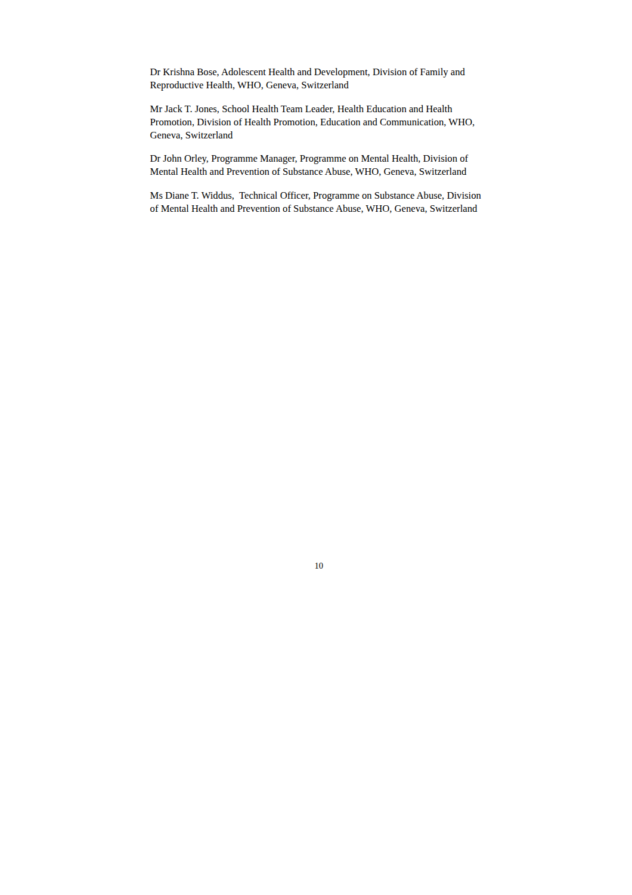Dr Krishna Bose, Adolescent Health and Development, Division of Family and Reproductive Health, WHO, Geneva, Switzerland
Mr Jack T. Jones, School Health Team Leader, Health Education and Health Promotion, Division of Health Promotion, Education and Communication, WHO, Geneva, Switzerland
Dr John Orley, Programme Manager, Programme on Mental Health, Division of Mental Health and Prevention of Substance Abuse, WHO, Geneva, Switzerland
Ms Diane T. Widdus, Technical Officer, Programme on Substance Abuse, Division of Mental Health and Prevention of Substance Abuse, WHO, Geneva, Switzerland
10